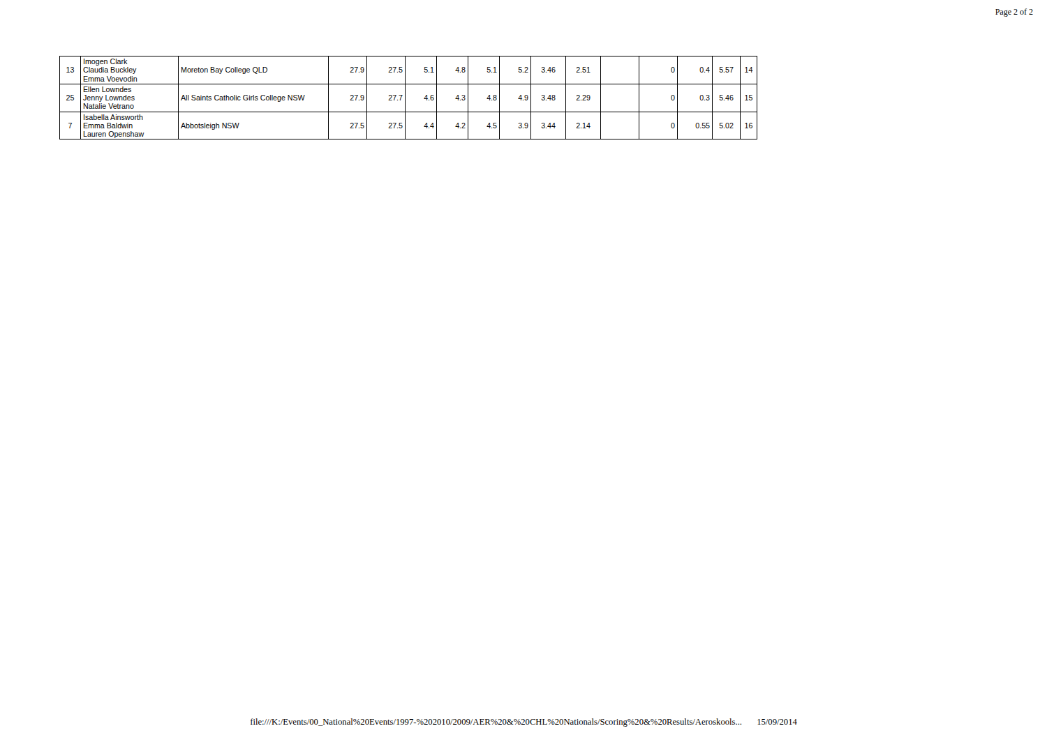Page 2 of 2
| 13 | Imogen Clark Claudia Buckley Emma Voevodin | Moreton Bay College QLD | 27.9 | 27.5 | 5.1 | 4.8 | 5.1 | 5.2 | 3.46 | 2.51 | | 0 | 0.4 | 5.57 | 14 |
| 25 | Ellen Lowndes Jenny Lowndes Natalie Vetrano | All Saints Catholic Girls College NSW | 27.9 | 27.7 | 4.6 | 4.3 | 4.8 | 4.9 | 3.48 | 2.29 | | 0 | 0.3 | 5.46 | 15 |
| 7 | Isabella Ainsworth Emma Baldwin Lauren Openshaw | Abbotsleigh NSW | 27.5 | 27.5 | 4.4 | 4.2 | 4.5 | 3.9 | 3.44 | 2.14 | | 0 | 0.55 | 5.02 | 16 |
file:///K:/Events/00_National%20Events/1997-%202010/2009/AER%20&%20CHL%20Nationals/Scoring%20&%20Results/Aeroskools... 15/09/2014